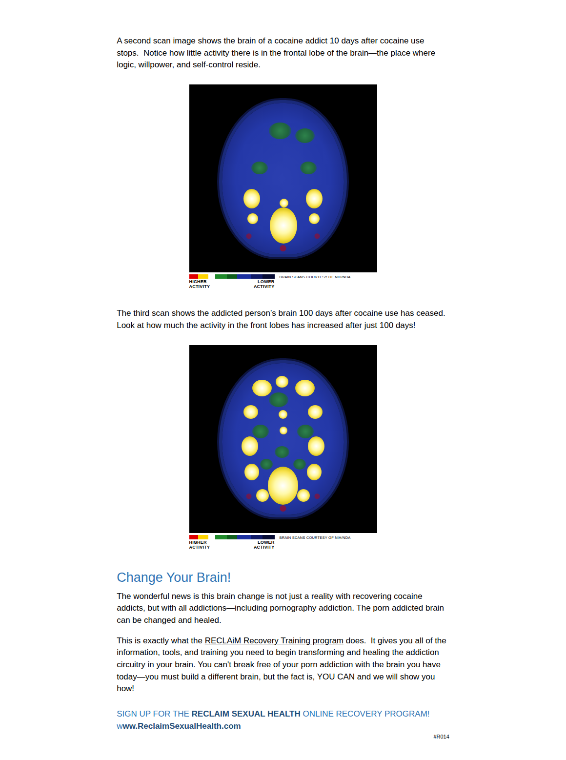A second scan image shows the brain of a cocaine addict 10 days after cocaine use stops. Notice how little activity there is in the frontal lobe of the brain—the place where logic, willpower, and self-control reside.
HIGHER
ACTIVITY LOWER
ACTIVITY
BRAIN SCANS COURTESY OF NIH/NDA
The third scan shows the addicted person’s brain 100 days after cocaine use has ceased. Look at how much the activity in the front lobes has increased after just 100 days!
HIGHER
ACTIVITY LOWER
ACTIVITY
BRAIN SCANS COURTESY OF NIH/NDA
Change Your Brain!
The wonderful news is this brain change is not just a reality with recovering cocaine addicts, but with all addictions—including pornography addiction. The porn addicted brain can be changed and healed.
This is exactly what the RECLAiM Recovery Training program does. It gives you all of the information, tools, and training you need to begin transforming and healing the addiction circuitry in your brain. You can't break free of your porn addiction with the brain you have today—you must build a different brain, but the fact is, YOU CAN and we will show you how!
SIGN UP FOR THE RECLAIM SEXUAL HEALTH ONLINE RECOVERY PROGRAM! www.ReclaimSexualHealth.com
#R014